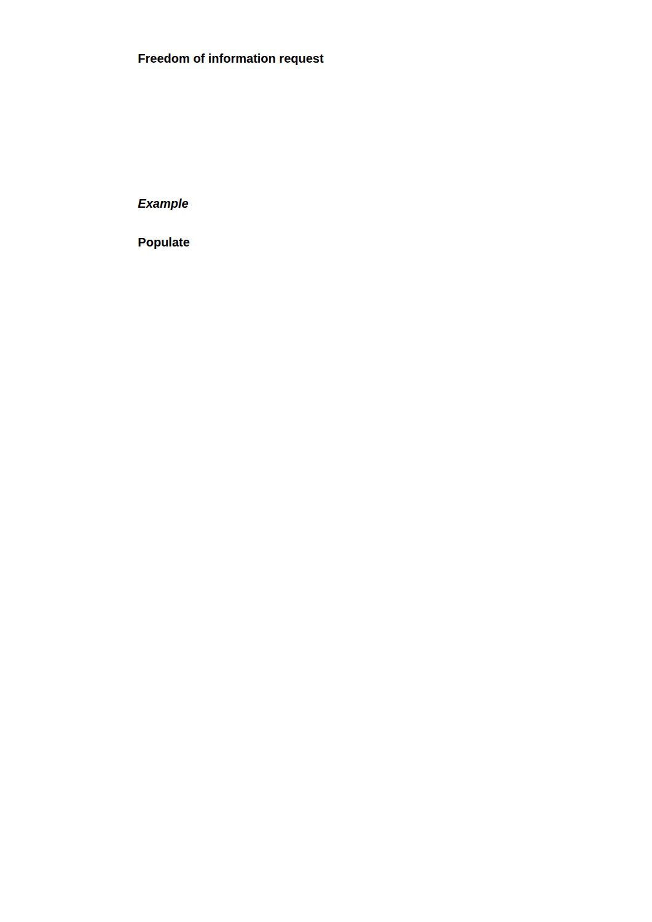Freedom of information request
Example
Populate